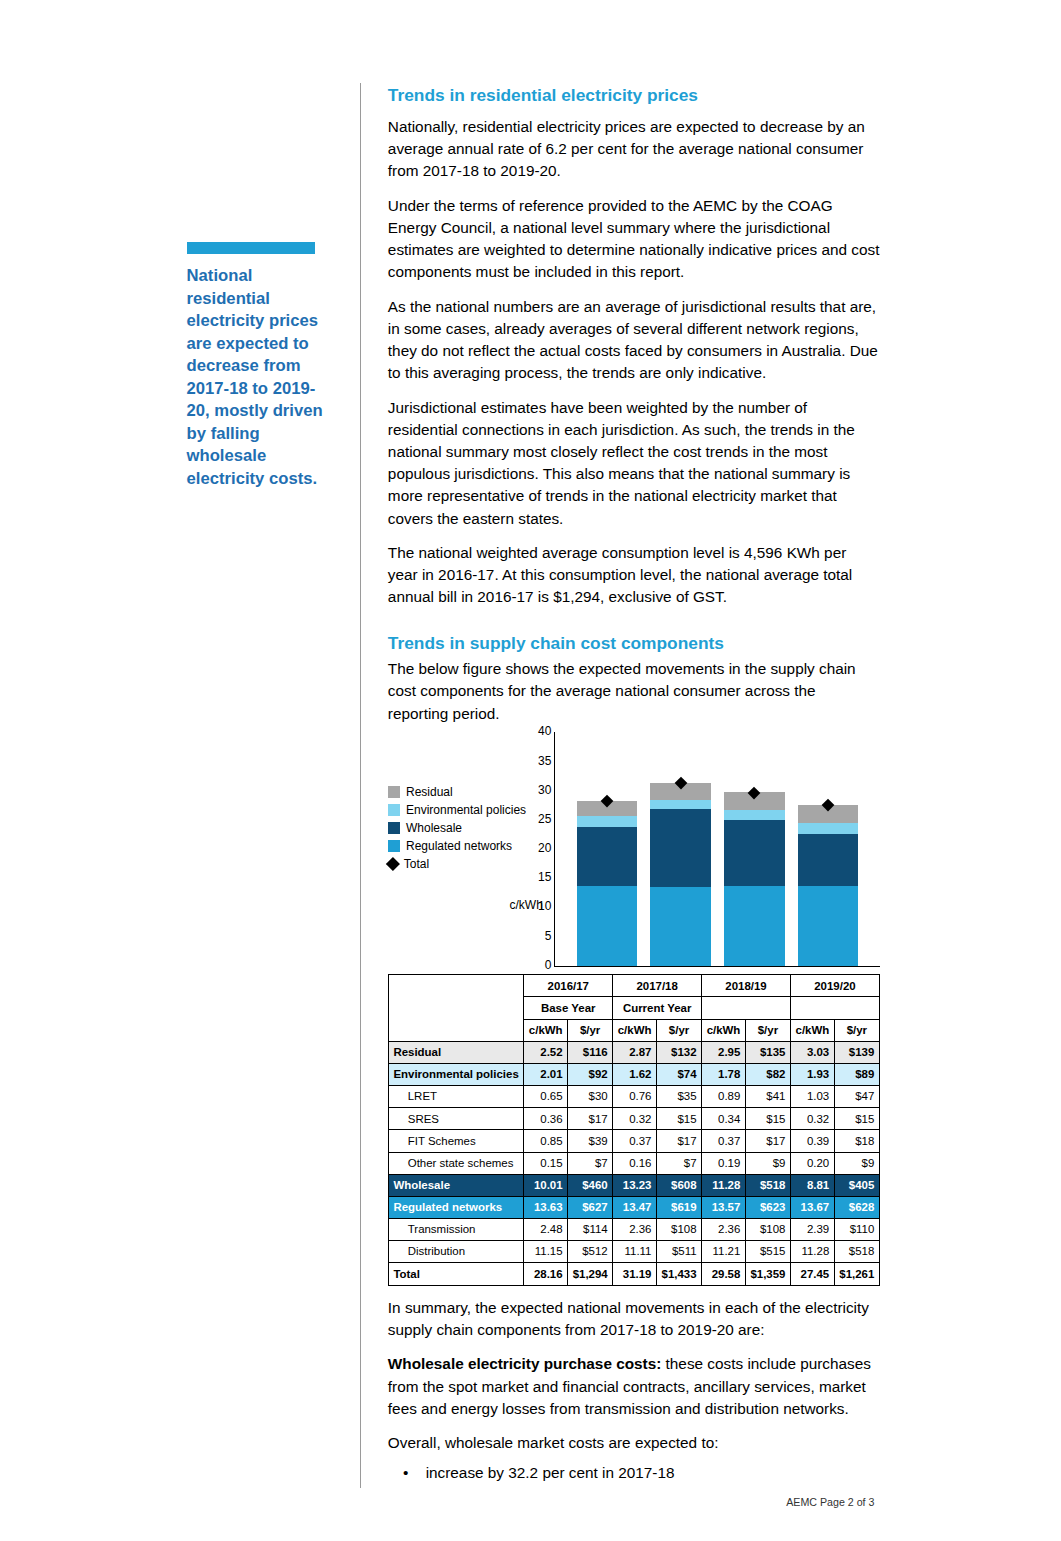National residential electricity prices are expected to decrease from 2017-18 to 2019-20, mostly driven by falling wholesale electricity costs.
Trends in residential electricity prices
Nationally, residential electricity prices are expected to decrease by an average annual rate of 6.2 per cent for the average national consumer from 2017-18 to 2019-20.
Under the terms of reference provided to the AEMC by the COAG Energy Council, a national level summary where the jurisdictional estimates are weighted to determine nationally indicative prices and cost components must be included in this report.
As the national numbers are an average of jurisdictional results that are, in some cases, already averages of several different network regions, they do not reflect the actual costs faced by consumers in Australia. Due to this averaging process, the trends are only indicative.
Jurisdictional estimates have been weighted by the number of residential connections in each jurisdiction. As such, the trends in the national summary most closely reflect the cost trends in the most populous jurisdictions. This also means that the national summary is more representative of trends in the national electricity market that covers the eastern states.
The national weighted average consumption level is 4,596 KWh per year in 2016-17. At this consumption level, the national average total annual bill in 2016-17 is $1,294, exclusive of GST.
Trends in supply chain cost components
The below figure shows the expected movements in the supply chain cost components for the average national consumer across the reporting period.
Residual
Environmental policies
Wholesale
Regulated networks
Total
c/kWh
40 35 30 25 20 15 10 5 0
| | 2016/17 | 2017/18 | 2018/19 | 2019/20 |
| --- | --- | --- | --- | --- |
| Base Year | Current Year | | |
| c/kWh | $/yr | c/kWh | $/yr | c/kWh | $/yr | c/kWh | $/yr |
| Residual | 2.52 | $116 | 2.87 | $132 | 2.95 | $135 | 3.03 | $139 |
| Environmental policies | 2.01 | $92 | 1.62 | $74 | 1.78 | $82 | 1.93 | $89 |
| LRET | 0.65 | $30 | 0.76 | $35 | 0.89 | $41 | 1.03 | $47 |
| SRES | 0.36 | $17 | 0.32 | $15 | 0.34 | $15 | 0.32 | $15 |
| FIT Schemes | 0.85 | $39 | 0.37 | $17 | 0.37 | $17 | 0.39 | $18 |
| Other state schemes | 0.15 | $7 | 0.16 | $7 | 0.19 | $9 | 0.20 | $9 |
| Wholesale | 10.01 | $460 | 13.23 | $608 | 11.28 | $518 | 8.81 | $405 |
| Regulated networks | 13.63 | $627 | 13.47 | $619 | 13.57 | $623 | 13.67 | $628 |
| Transmission | 2.48 | $114 | 2.36 | $108 | 2.36 | $108 | 2.39 | $110 |
| Distribution | 11.15 | $512 | 11.11 | $511 | 11.21 | $515 | 11.28 | $518 |
| Total | 28.16 | $1,294 | 31.19 | $1,433 | 29.58 | $1,359 | 27.45 | $1,261 |
In summary, the expected national movements in each of the electricity supply chain components from 2017-18 to 2019-20 are:
Wholesale electricity purchase costs: these costs include purchases from the spot market and financial contracts, ancillary services, market fees and energy losses from transmission and distribution networks.
Overall, wholesale market costs are expected to:
increase by 32.2 per cent in 2017-18
AEMC Page 2 of 3